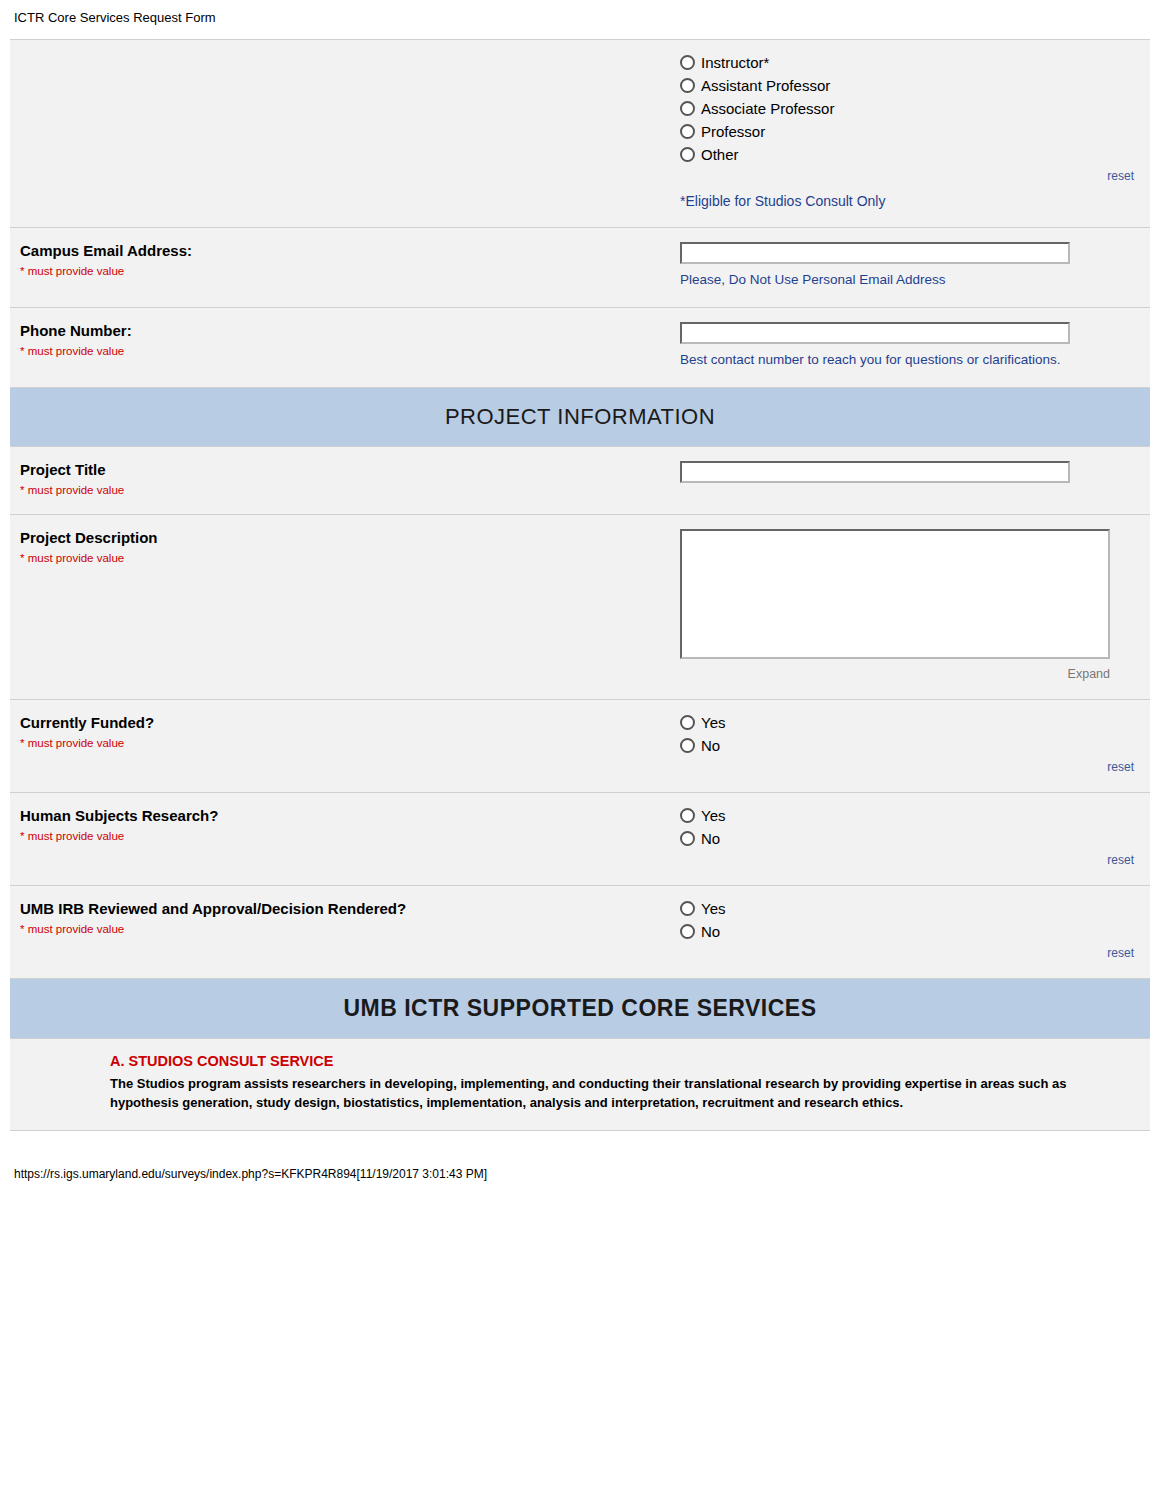ICTR Core Services Request Form
| | Instructor* Assistant Professor Associate Professor Professor Other reset *Eligible for Studios Consult Only |
| Campus Email Address: * must provide value | Please, Do Not Use Personal Email Address |
| Phone Number: * must provide value | Best contact number to reach you for questions or clarifications. |
| PROJECT INFORMATION |
| Project Title * must provide value | |
| Project Description * must provide value | Expand |
| Currently Funded? * must provide value | Yes No reset |
| Human Subjects Research? * must provide value | Yes No reset |
| UMB IRB Reviewed and Approval/Decision Rendered? * must provide value | Yes No reset |
| UMB ICTR SUPPORTED CORE SERVICES |
| A. STUDIOS CONSULT SERVICE The Studios program assists researchers in developing, implementing, and conducting their translational research by providing expertise in areas such as hypothesis generation, study design, biostatistics, implementation, analysis and interpretation, recruitment and research ethics. |
https://rs.igs.umaryland.edu/surveys/index.php?s=KFKPR4R894[11/19/2017 3:01:43 PM]